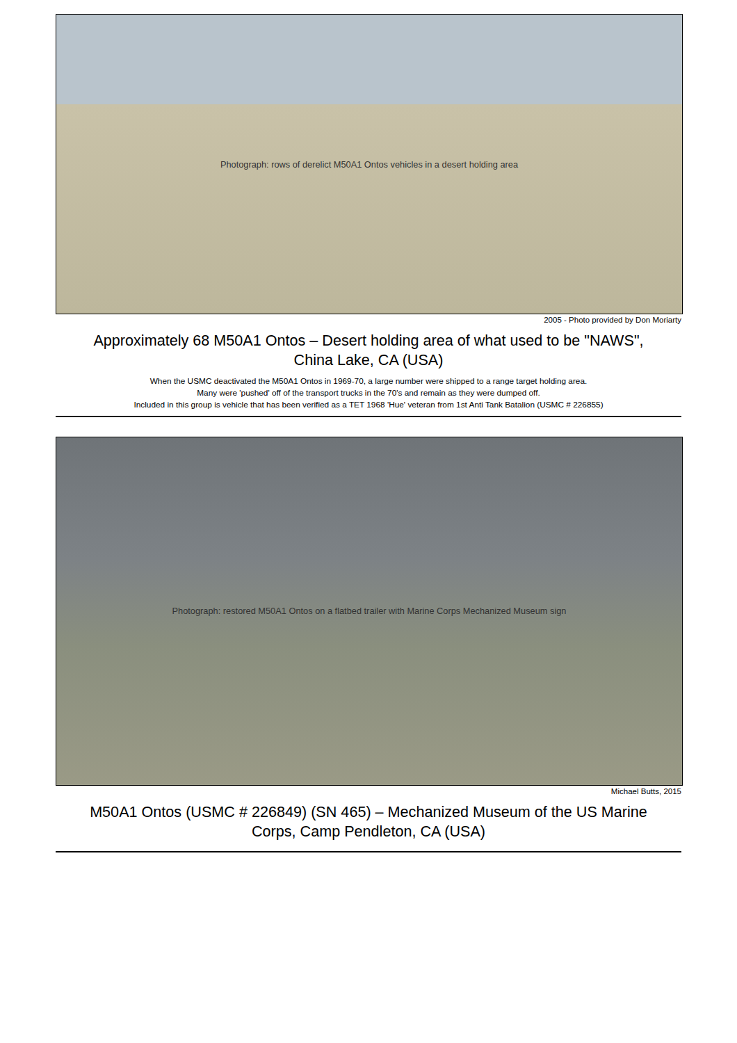Photograph: rows of derelict M50A1 Ontos vehicles in a desert holding area
2005 - Photo provided by Don Moriarty
Approximately 68 M50A1 Ontos – Desert holding area of what used to be "NAWS",
China Lake, CA (USA)
When the USMC deactivated the M50A1 Ontos in 1969-70, a large number were shipped to a range target holding area.
Many were 'pushed' off of the transport trucks in the 70's and remain as they were dumped off.
Included in this group is vehicle that has been verified as a TET 1968 'Hue' veteran from 1st Anti Tank Batalion (USMC # 226855)
Photograph: restored M50A1 Ontos on a flatbed trailer with Marine Corps Mechanized Museum sign
Michael Butts, 2015
M50A1 Ontos (USMC # 226849) (SN 465) – Mechanized Museum of the US Marine
Corps, Camp Pendleton, CA (USA)